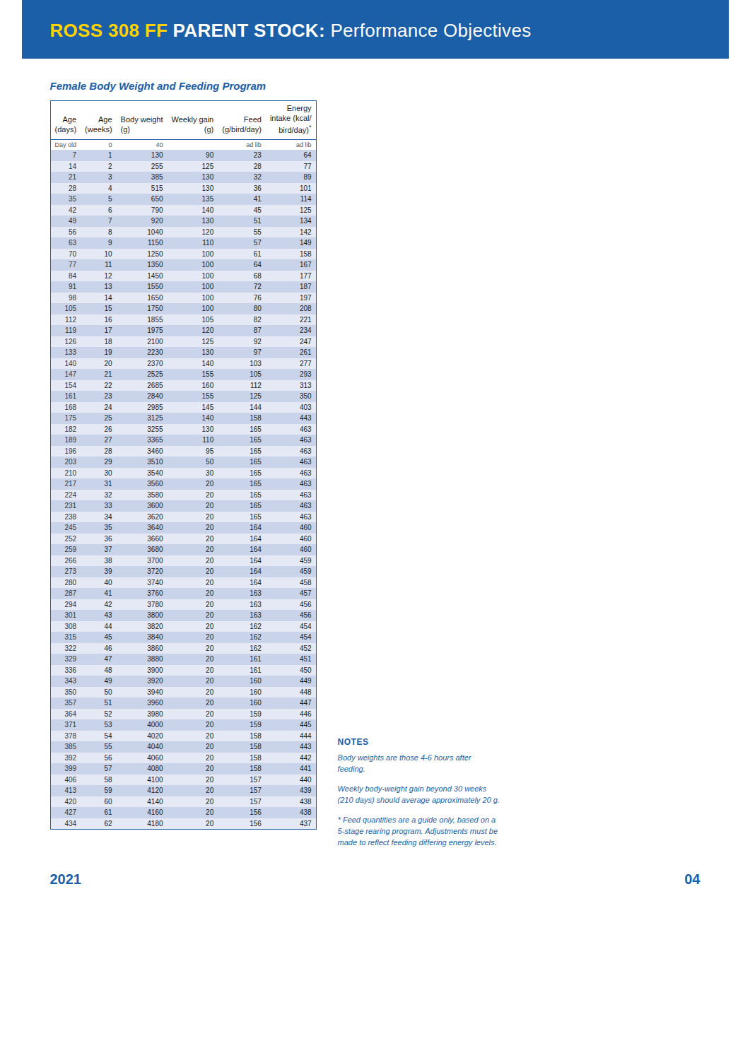ROSS 308 FF PARENT STOCK: Performance Objectives
Female Body Weight and Feeding Program
| Age (days) | Age (weeks) | Body weight (g) | Weekly gain (g) | Feed (g/bird/day) | Energy intake (kcal/ bird/day) * |
| --- | --- | --- | --- | --- | --- |
| Day old | 0 | 40 | | ad lib | ad lib |
| 7 | 1 | 130 | 90 | 23 | 64 |
| 14 | 2 | 255 | 125 | 28 | 77 |
| 21 | 3 | 385 | 130 | 32 | 89 |
| 28 | 4 | 515 | 130 | 36 | 101 |
| 35 | 5 | 650 | 135 | 41 | 114 |
| 42 | 6 | 790 | 140 | 45 | 125 |
| 49 | 7 | 920 | 130 | 51 | 134 |
| 56 | 8 | 1040 | 120 | 55 | 142 |
| 63 | 9 | 1150 | 110 | 57 | 149 |
| 70 | 10 | 1250 | 100 | 61 | 158 |
| 77 | 11 | 1350 | 100 | 64 | 167 |
| 84 | 12 | 1450 | 100 | 68 | 177 |
| 91 | 13 | 1550 | 100 | 72 | 187 |
| 98 | 14 | 1650 | 100 | 76 | 197 |
| 105 | 15 | 1750 | 100 | 80 | 208 |
| 112 | 16 | 1855 | 105 | 82 | 221 |
| 119 | 17 | 1975 | 120 | 87 | 234 |
| 126 | 18 | 2100 | 125 | 92 | 247 |
| 133 | 19 | 2230 | 130 | 97 | 261 |
| 140 | 20 | 2370 | 140 | 103 | 277 |
| 147 | 21 | 2525 | 155 | 105 | 293 |
| 154 | 22 | 2685 | 160 | 112 | 313 |
| 161 | 23 | 2840 | 155 | 125 | 350 |
| 168 | 24 | 2985 | 145 | 144 | 403 |
| 175 | 25 | 3125 | 140 | 158 | 443 |
| 182 | 26 | 3255 | 130 | 165 | 463 |
| 189 | 27 | 3365 | 110 | 165 | 463 |
| 196 | 28 | 3460 | 95 | 165 | 463 |
| 203 | 29 | 3510 | 50 | 165 | 463 |
| 210 | 30 | 3540 | 30 | 165 | 463 |
| 217 | 31 | 3560 | 20 | 165 | 463 |
| 224 | 32 | 3580 | 20 | 165 | 463 |
| 231 | 33 | 3600 | 20 | 165 | 463 |
| 238 | 34 | 3620 | 20 | 165 | 463 |
| 245 | 35 | 3640 | 20 | 164 | 460 |
| 252 | 36 | 3660 | 20 | 164 | 460 |
| 259 | 37 | 3680 | 20 | 164 | 460 |
| 266 | 38 | 3700 | 20 | 164 | 459 |
| 273 | 39 | 3720 | 20 | 164 | 459 |
| 280 | 40 | 3740 | 20 | 164 | 458 |
| 287 | 41 | 3760 | 20 | 163 | 457 |
| 294 | 42 | 3780 | 20 | 163 | 456 |
| 301 | 43 | 3800 | 20 | 163 | 456 |
| 308 | 44 | 3820 | 20 | 162 | 454 |
| 315 | 45 | 3840 | 20 | 162 | 454 |
| 322 | 46 | 3860 | 20 | 162 | 452 |
| 329 | 47 | 3880 | 20 | 161 | 451 |
| 336 | 48 | 3900 | 20 | 161 | 450 |
| 343 | 49 | 3920 | 20 | 160 | 449 |
| 350 | 50 | 3940 | 20 | 160 | 448 |
| 357 | 51 | 3960 | 20 | 160 | 447 |
| 364 | 52 | 3980 | 20 | 159 | 446 |
| 371 | 53 | 4000 | 20 | 159 | 445 |
| 378 | 54 | 4020 | 20 | 158 | 444 |
| 385 | 55 | 4040 | 20 | 158 | 443 |
| 392 | 56 | 4060 | 20 | 158 | 442 |
| 399 | 57 | 4080 | 20 | 158 | 441 |
| 406 | 58 | 4100 | 20 | 157 | 440 |
| 413 | 59 | 4120 | 20 | 157 | 439 |
| 420 | 60 | 4140 | 20 | 157 | 438 |
| 427 | 61 | 4160 | 20 | 156 | 438 |
| 434 | 62 | 4180 | 20 | 156 | 437 |
NOTES
Body weights are those 4-6 hours after feeding.
Weekly body-weight gain beyond 30 weeks (210 days) should average approximately 20 g.
* Feed quantities are a guide only, based on a 5-stage rearing program. Adjustments must be made to reflect feeding differing energy levels.
2021
04